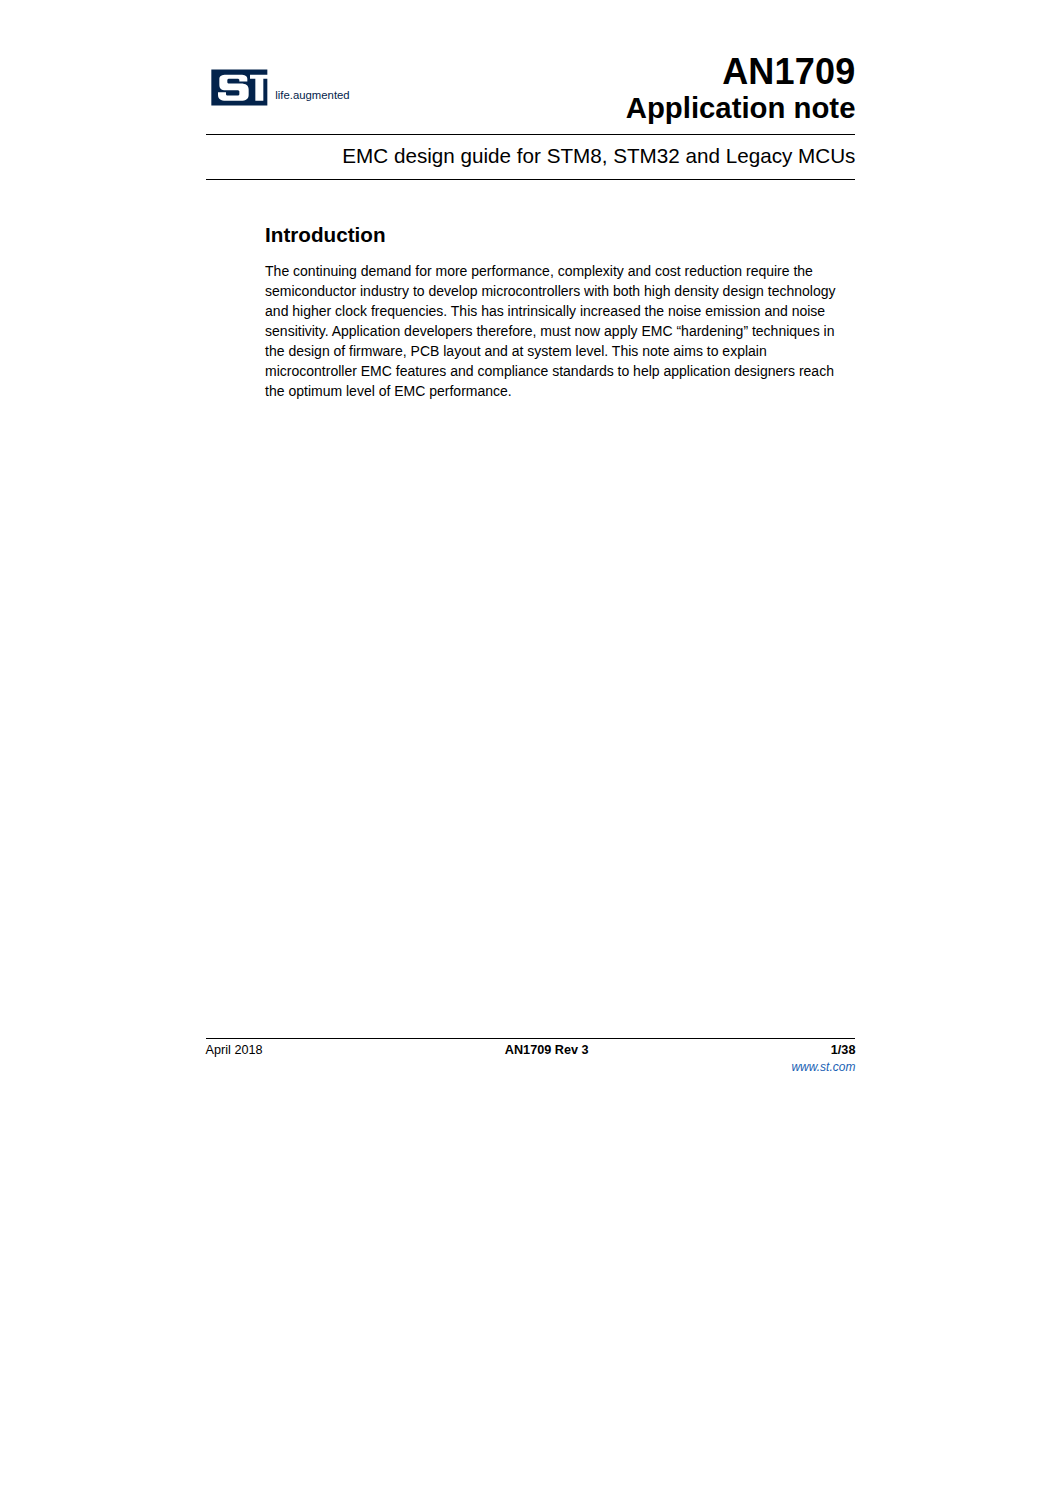life.augmented
AN1709
Application note
EMC design guide for STM8, STM32 and Legacy MCUs
Introduction
The continuing demand for more performance, complexity and cost reduction require the semiconductor industry to develop microcontrollers with both high density design technology and higher clock frequencies. This has intrinsically increased the noise emission and noise sensitivity. Application developers therefore, must now apply EMC “hardening” techniques in the design of firmware, PCB layout and at system level. This note aims to explain microcontroller EMC features and compliance standards to help application designers reach the optimum level of EMC performance.
April 2018
AN1709 Rev 3
1/38
www.st.com